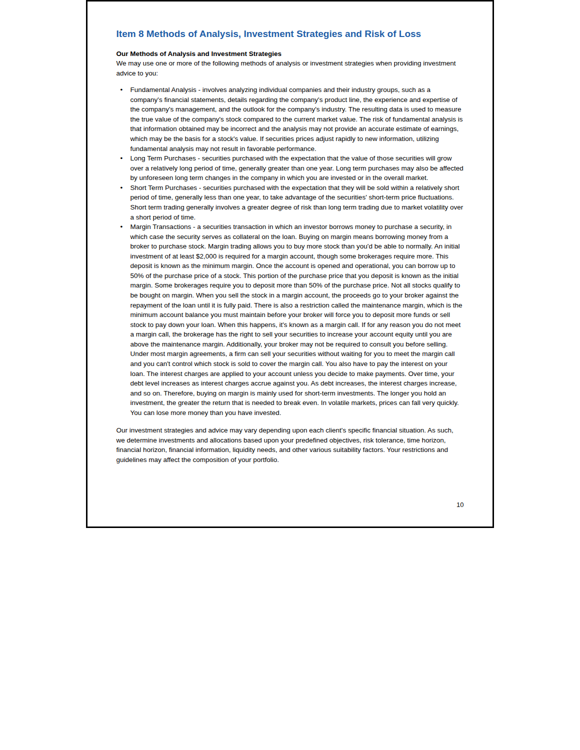Item 8 Methods of Analysis, Investment Strategies and Risk of Loss
Our Methods of Analysis and Investment Strategies
We may use one or more of the following methods of analysis or investment strategies when providing investment advice to you:
Fundamental Analysis - involves analyzing individual companies and their industry groups, such as a company's financial statements, details regarding the company's product line, the experience and expertise of the company's management, and the outlook for the company's industry. The resulting data is used to measure the true value of the company's stock compared to the current market value. The risk of fundamental analysis is that information obtained may be incorrect and the analysis may not provide an accurate estimate of earnings, which may be the basis for a stock's value. If securities prices adjust rapidly to new information, utilizing fundamental analysis may not result in favorable performance.
Long Term Purchases - securities purchased with the expectation that the value of those securities will grow over a relatively long period of time, generally greater than one year. Long term purchases may also be affected by unforeseen long term changes in the company in which you are invested or in the overall market.
Short Term Purchases - securities purchased with the expectation that they will be sold within a relatively short period of time, generally less than one year, to take advantage of the securities' short-term price fluctuations. Short term trading generally involves a greater degree of risk than long term trading due to market volatility over a short period of time.
Margin Transactions - a securities transaction in which an investor borrows money to purchase a security, in which case the security serves as collateral on the loan. Buying on margin means borrowing money from a broker to purchase stock. Margin trading allows you to buy more stock than you'd be able to normally. An initial investment of at least $2,000 is required for a margin account, though some brokerages require more. This deposit is known as the minimum margin. Once the account is opened and operational, you can borrow up to 50% of the purchase price of a stock. This portion of the purchase price that you deposit is known as the initial margin. Some brokerages require you to deposit more than 50% of the purchase price. Not all stocks qualify to be bought on margin. When you sell the stock in a margin account, the proceeds go to your broker against the repayment of the loan until it is fully paid. There is also a restriction called the maintenance margin, which is the minimum account balance you must maintain before your broker will force you to deposit more funds or sell stock to pay down your loan. When this happens, it's known as a margin call. If for any reason you do not meet a margin call, the brokerage has the right to sell your securities to increase your account equity until you are above the maintenance margin. Additionally, your broker may not be required to consult you before selling. Under most margin agreements, a firm can sell your securities without waiting for you to meet the margin call and you can't control which stock is sold to cover the margin call. You also have to pay the interest on your loan. The interest charges are applied to your account unless you decide to make payments. Over time, your debt level increases as interest charges accrue against you. As debt increases, the interest charges increase, and so on. Therefore, buying on margin is mainly used for short-term investments. The longer you hold an investment, the greater the return that is needed to break even. In volatile markets, prices can fall very quickly. You can lose more money than you have invested.
Our investment strategies and advice may vary depending upon each client's specific financial situation. As such, we determine investments and allocations based upon your predefined objectives, risk tolerance, time horizon, financial horizon, financial information, liquidity needs, and other various suitability factors. Your restrictions and guidelines may affect the composition of your portfolio.
10